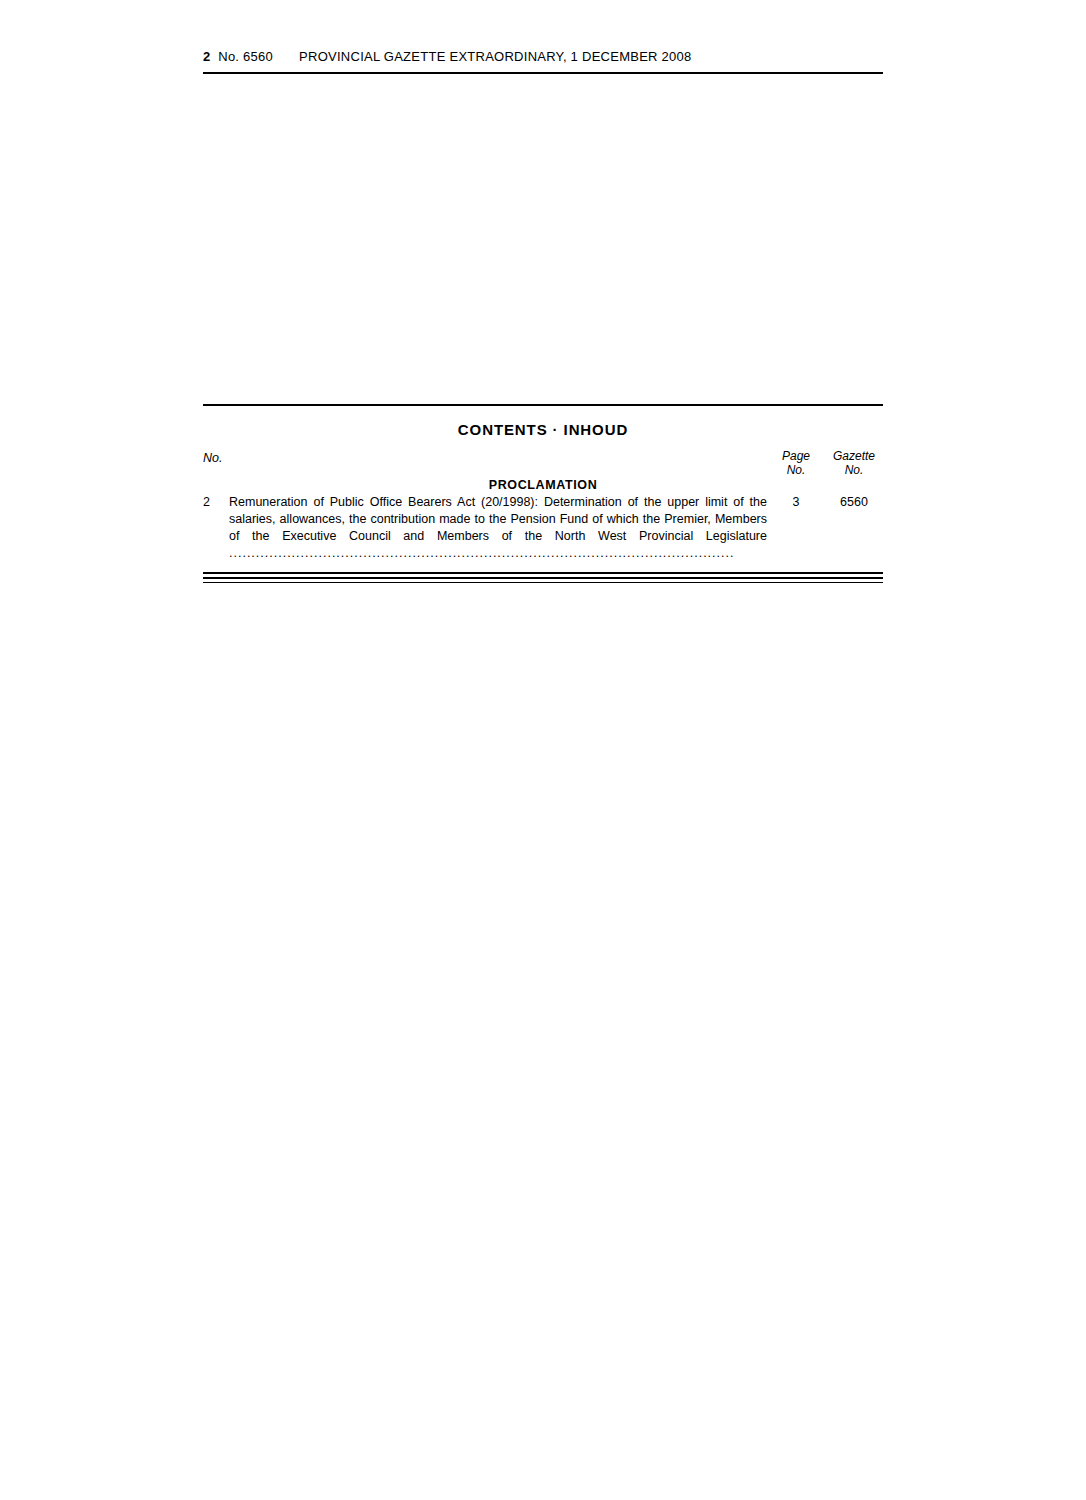2 No. 6560 PROVINCIAL GAZETTE EXTRAORDINARY, 1 DECEMBER 2008
CONTENTS · INHOUD
| No. | | Page No. | Gazette No. |
| PROCLAMATION |
| 2 | Remuneration of Public Office Bearers Act (20/1998): Determination of the upper limit of the salaries, allowances, the contribution made to the Pension Fund of which the Premier, Members of the Executive Council and Members of the North West Provincial Legislature ................................................................................................................. | 3 | 6560 |